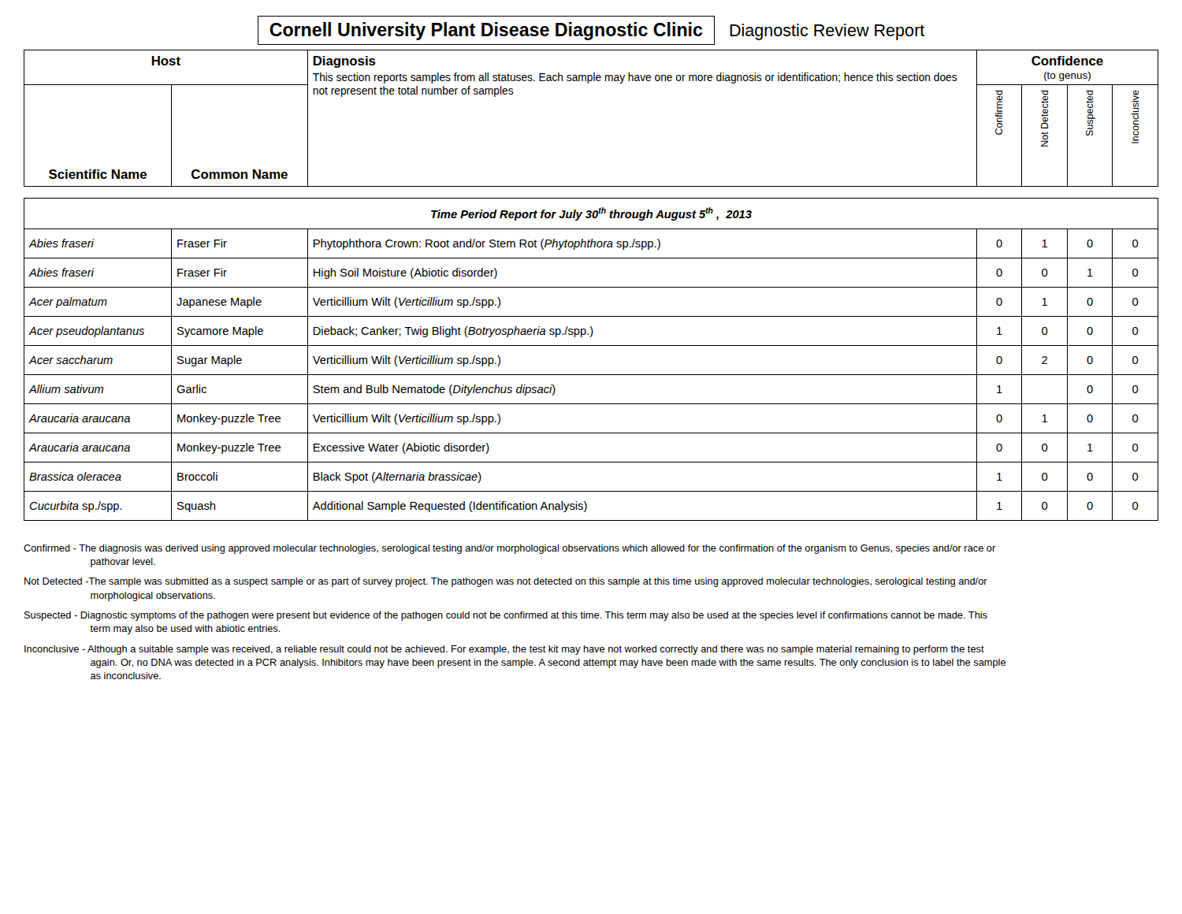Cornell University Plant Disease Diagnostic Clinic
Diagnostic Review Report
| Host | Diagnosis This section reports samples from all statuses. Each sample may have one or more diagnosis or identification; hence this section does not represent the total number of samples | Confidence (to genus) |
| Scientific Name | Common Name | Confirmed | Not Detected | Suspected | Inconclusive |
| Time Period Report for July 30 th through August 5 th , 2013 |
| Abies fraseri | Fraser Fir | Phytophthora Crown: Root and/or Stem Rot ( Phytophthora sp./spp.) | 0 | 1 | 0 | 0 |
| Abies fraseri | Fraser Fir | High Soil Moisture (Abiotic disorder) | 0 | 0 | 1 | 0 |
| Acer palmatum | Japanese Maple | Verticillium Wilt ( Verticillium sp./spp.) | 0 | 1 | 0 | 0 |
| Acer pseudoplantanus | Sycamore Maple | Dieback; Canker; Twig Blight ( Botryosphaeria sp./spp.) | 1 | 0 | 0 | 0 |
| Acer saccharum | Sugar Maple | Verticillium Wilt ( Verticillium sp./spp.) | 0 | 2 | 0 | 0 |
| Allium sativum | Garlic | Stem and Bulb Nematode ( Ditylenchus dipsaci ) | 1 | | 0 | 0 |
| Araucaria araucana | Monkey-puzzle Tree | Verticillium Wilt ( Verticillium sp./spp.) | 0 | 1 | 0 | 0 |
| Araucaria araucana | Monkey-puzzle Tree | Excessive Water (Abiotic disorder) | 0 | 0 | 1 | 0 |
| Brassica oleracea | Broccoli | Black Spot ( Alternaria brassicae ) | 1 | 0 | 0 | 0 |
| Cucurbita sp./spp. | Squash | Additional Sample Requested (Identification Analysis) | 1 | 0 | 0 | 0 |
Confirmed - The diagnosis was derived using approved molecular technologies, serological testing and/or morphological observations which allowed for the confirmation of the organism to Genus, species and/or race or pathovar level.
Not Detected -The sample was submitted as a suspect sample or as part of survey project. The pathogen was not detected on this sample at this time using approved molecular technologies, serological testing and/or morphological observations.
Suspected - Diagnostic symptoms of the pathogen were present but evidence of the pathogen could not be confirmed at this time. This term may also be used at the species level if confirmations cannot be made. This term may also be used with abiotic entries.
Inconclusive - Although a suitable sample was received, a reliable result could not be achieved. For example, the test kit may have not worked correctly and there was no sample material remaining to perform the test again. Or, no DNA was detected in a PCR analysis. Inhibitors may have been present in the sample. A second attempt may have been made with the same results. The only conclusion is to label the sample as inconclusive.